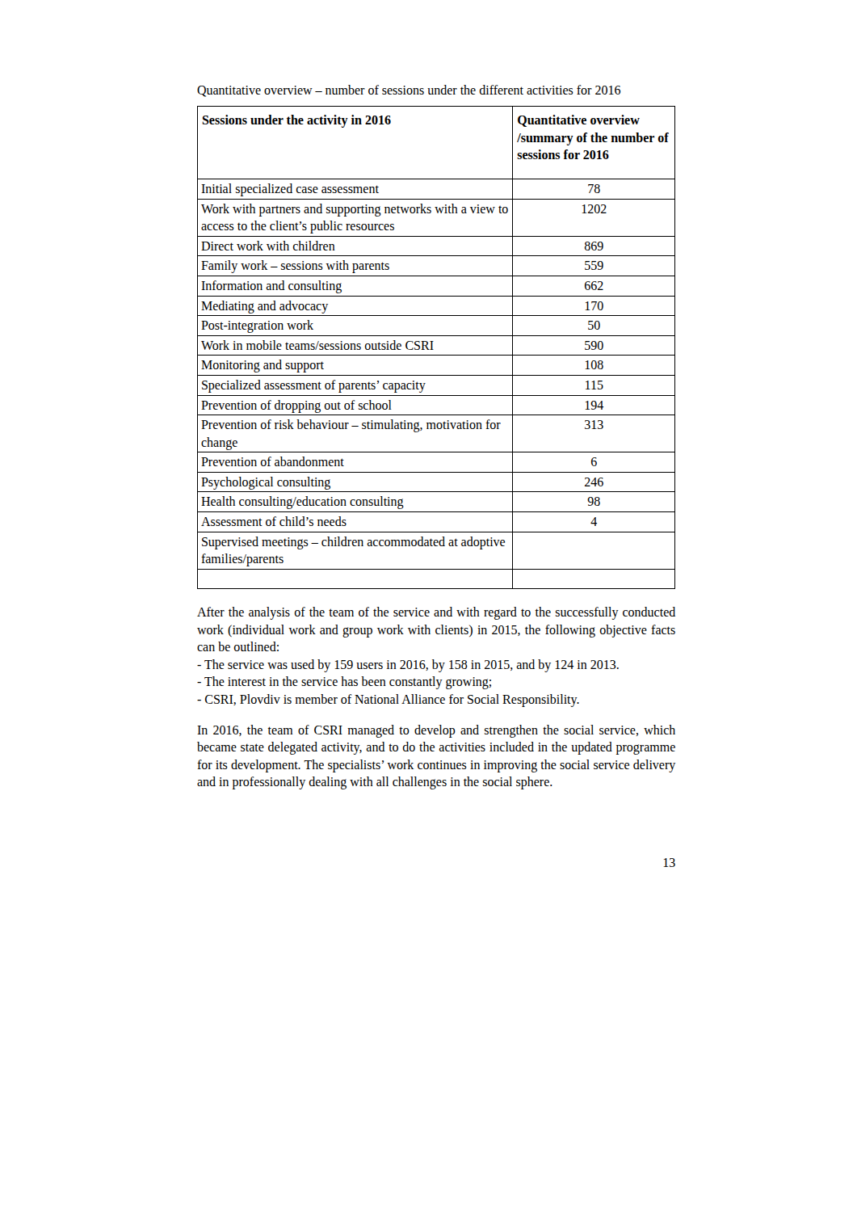Quantitative overview – number of sessions under the different activities for 2016
| Sessions under the activity in 2016 | Quantitative overview /summary of the number of sessions for 2016 |
| --- | --- |
| Initial specialized case assessment | 78 |
| Work with partners and supporting networks with a view to access to the client’s public resources | 1202 |
| Direct work with children | 869 |
| Family work – sessions with parents | 559 |
| Information and consulting | 662 |
| Mediating and advocacy | 170 |
| Post-integration work | 50 |
| Work in mobile teams/sessions outside CSRI | 590 |
| Monitoring and support | 108 |
| Specialized assessment of parents’ capacity | 115 |
| Prevention of dropping out of school | 194 |
| Prevention of risk behaviour – stimulating, motivation for change | 313 |
| Prevention of abandonment | 6 |
| Psychological consulting | 246 |
| Health consulting/education consulting | 98 |
| Assessment of child’s needs | 4 |
| Supervised meetings – children accommodated at adoptive families/parents | |
After the analysis of the team of the service and with regard to the successfully conducted work (individual work and group work with clients) in 2015, the following objective facts can be outlined:
- The service was used by 159 users in 2016, by 158 in 2015, and by 124 in 2013.
- The interest in the service has been constantly growing;
- CSRI, Plovdiv is member of National Alliance for Social Responsibility.
In 2016, the team of CSRI managed to develop and strengthen the social service, which became state delegated activity, and to do the activities included in the updated programme for its development. The specialists’ work continues in improving the social service delivery and in professionally dealing with all challenges in the social sphere.
13